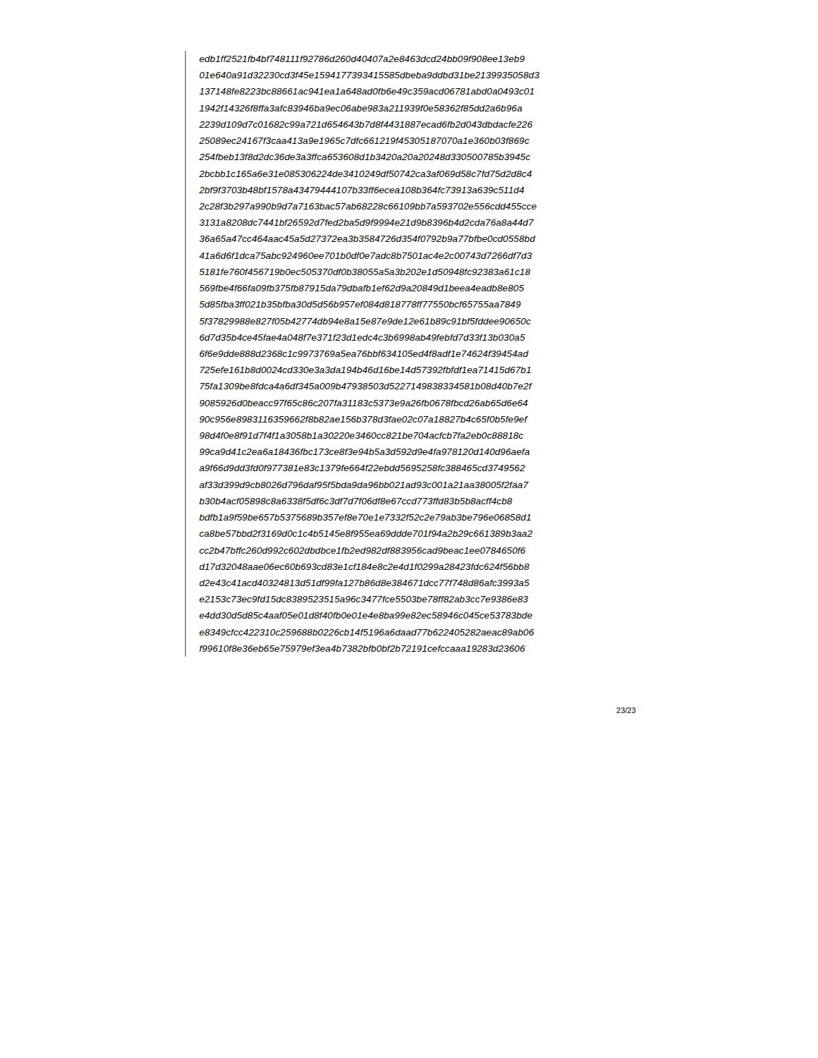edb1ff2521fb4bf748111f92786d260d40407a2e8463dcd24bb09f908ee13eb9
01e640a91d32230cd3f45e1594177393415585dbeba9ddbd31be2139935058d3
137148fe8223bc88661ac941ea1a648ad0fb6e49c359acd06781abd0a0493c01
1942f14326f8ffa3afc83946ba9ec06abe983a211939f0e58362f85dd2a6b96a
2239d109d7c01682c99a721d654643b7d8f4431887ecad6fb2d043dbdacfe226
25089ec24167f3caa413a9e1965c7dfc661219f45305187070a1e360b03f869c
254fbeb13f8d2dc36de3a3ffca653608d1b3420a20a20248d330500785b3945c
2bcbb1c165a6e31e085306224de3410249df50742ca3af069d58c7fd75d2d8c4
2bf9f3703b48bf1578a43479444107b33ff6ecea108b364fc73913a639c511d4
2c28f3b297a990b9d7a7163bac57ab68228c66109bb7a593702e556cdd455cce
3131a8208dc7441bf26592d7fed2ba5d9f9994e21d9b8396b4d2cda76a8a44d7
36a65a47cc464aac45a5d27372ea3b3584726d354f0792b9a77bfbe0cd0558bd
41a6d6f1dca75abc924960ee701b0df0e7adc8b7501ac4e2c00743d7266df7d3
5181fe760f456719b0ec505370df0b38055a5a3b202e1d50948fc92383a61c18
569fbe4f66fa09fb375fb87915da79dbafb1ef62d9a20849d1beea4eadb8e805
5d85fba3ff021b35bfba30d5d56b957ef084d818778ff77550bcf65755aa7849
5f37829988e827f05b42774db94e8a15e87e9de12e61b89c91bf5fddee90650c
6d7d35b4ce45fae4a048f7e371f23d1edc4c3b6998ab49febfd7d33f13b030a5
6f6e9dde888d2368c1c9973769a5ea76bbf634105ed4f8adf1e74624f39454ad
725efe161b8d0024cd330e3a3da194b46d16be14d57392fbfdf1ea71415d67b1
75fa1309be8fdca4a6df345a009b47938503d5227149838334581b08d40b7e2f
9085926d0beacc97f65c86c207fa31183c5373e9a26fb0678fbcd26ab65d6e64
90c956e8983116359662f8b82ae156b378d3fae02c07a18827b4c65f0b5fe9ef
98d4f0e8f91d7f4f1a3058b1a30220e3460cc821be704acfcb7fa2eb0c88818c
99ca9d41c2ea6a18436fbc173ce8f3e94b5a3d592d9e4fa978120d140d96aefa
a9f66d9dd3fd0f977381e83c1379fe664f22ebdd5695258fc388465cd3749562
af33d399d9cb8026d796daf95f5bda9da96bb021ad93c001a21aa38005f2faa7
b30b4acf05898c8a6338f5df6c3df7d7f06df8e67ccd773ffd83b5b8acff4cb8
bdfb1a9f59be657b5375689b357ef8e70e1e7332f52c2e79ab3be796e06858d1
ca8be57bbd2f3169d0c1c4b5145e8f955ea69ddde701f94a2b29c661389b3aa2
cc2b47bffc260d992c602dbdbce1fb2ed982df883956cad9beac1ee0784650f6
d17d32048aae06ec60b693cd83e1cf184e8c2e4d1f0299a28423fdc624f56bb8
d2e43c41acd40324813d51df99fa127b86d8e384671dcc77f748d86afc3993a5
e2153c73ec9fd15dc8389523515a96c3477fce5503be78ff82ab3cc7e9386e83
e4dd30d5d85c4aaf05e01d8f40fb0e01e4e8ba99e82ec58946c045ce53783bde
e8349cfcc422310c259688b0226cb14f5196a6daad77b622405282aeac89ab06
f99610f8e36eb65e75979ef3ea4b7382bfb0bf2b72191cefccaaa19283d23606
23/23